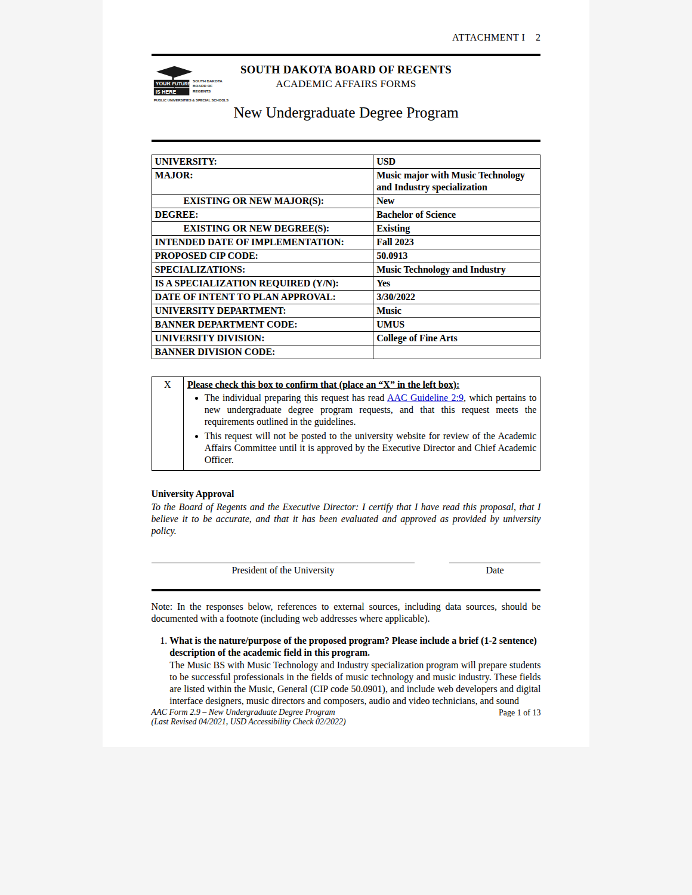ATTACHMENT I2
YOUR FUTURE IS HERE SOUTH DAKOTA BOARD OF REGENTS PUBLIC UNIVERSITIES & SPECIAL SCHOOLS
SOUTH DAKOTA BOARD OF REGENTS
ACADEMIC AFFAIRS FORMS
New Undergraduate Degree Program
| UNIVERSITY: | USD |
| MAJOR: | Music major with Music Technology and Industry specialization |
| EXISTING OR NEW MAJOR(S): | New |
| DEGREE: | Bachelor of Science |
| EXISTING OR NEW DEGREE(S): | Existing |
| INTENDED DATE OF IMPLEMENTATION: | Fall 2023 |
| PROPOSED CIP CODE: | 50.0913 |
| SPECIALIZATIONS: | Music Technology and Industry |
| IS A SPECIALIZATION REQUIRED (Y/N): | Yes |
| DATE OF INTENT TO PLAN APPROVAL: | 3/30/2022 |
| UNIVERSITY DEPARTMENT: | Music |
| BANNER DEPARTMENT CODE: | UMUS |
| UNIVERSITY DIVISION: | College of Fine Arts |
| BANNER DIVISION CODE: | |
| X | Please check this box to confirm that (place an “X” in the left box): The individual preparing this request has read AAC Guideline 2:9 , which pertains to new undergraduate degree program requests, and that this request meets the requirements outlined in the guidelines. This request will not be posted to the university website for review of the Academic Affairs Committee until it is approved by the Executive Director and Chief Academic Officer. |
University Approval
To the Board of Regents and the Executive Director: I certify that I have read this proposal, that I believe it to be accurate, and that it has been evaluated and approved as provided by university policy.
President of the University
Date
Note: In the responses below, references to external sources, including data sources, should be documented with a footnote (including web addresses where applicable).
What is the nature/purpose of the proposed program? Please include a brief (1-2 sentence) description of the academic field in this program.
The Music BS with Music Technology and Industry specialization program will prepare students to be successful professionals in the fields of music technology and music industry. These fields are listed within the Music, General (CIP code 50.0901), and include web developers and digital interface designers, music directors and composers, audio and video technicians, and sound
AAC Form 2.9 – New Undergraduate Degree Program
(Last Revised 04/2021, USD Accessibility Check 02/2022)
Page 1 of 13